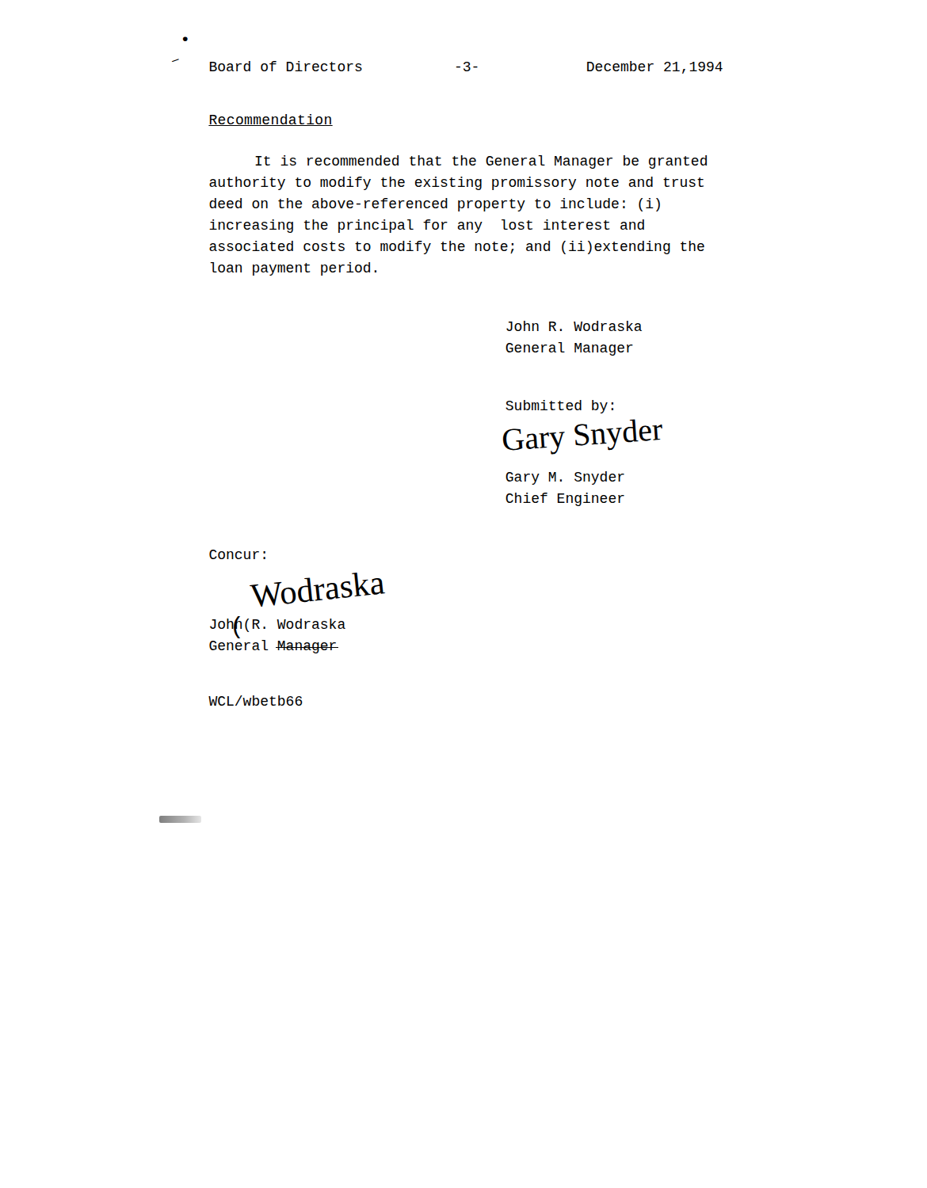●
—
Board of Directors -3- December 21,1994
Recommendation
It is recommended that the General Manager be granted authority to modify the existing promissory note and trust deed on the above-referenced property to include: (i) increasing the principal for any lost interest and associated costs to modify the note; and (ii)extending the loan payment period.
John R. Wodraska
General Manager
Submitted by:
Gary Snyder
Gary M. Snyder
Chief Engineer
Concur:
Wodraska
(John(R. Wodraska
General Manager
WCL/wbetb66